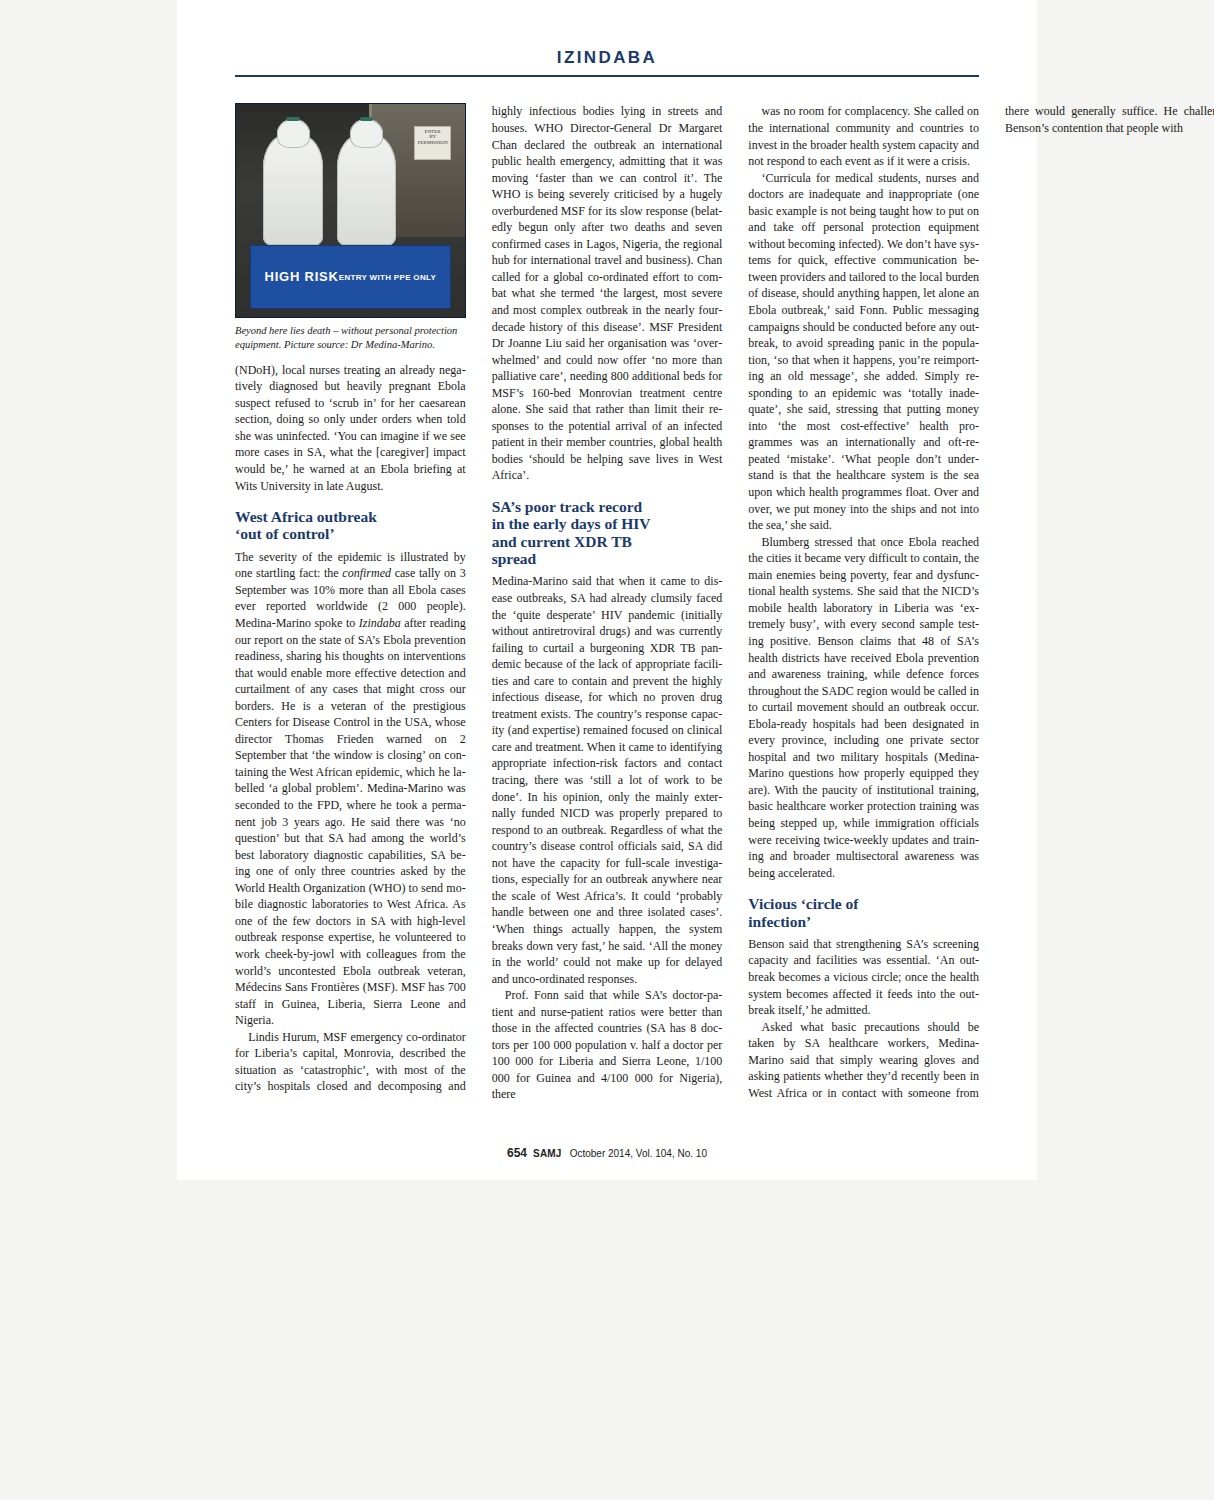IZINDABA
ENTER
BY
PERMISSION
HIGH RISK
ENTRY WITH PPE ONLY
Beyond here lies death – without personal protection equipment. Picture source: Dr Medina-Marino.
(NDoH), local nurses treating an already negatively diagnosed but heavily pregnant Ebola suspect refused to ‘scrub in’ for her caesarean section, doing so only under orders when told she was uninfected. ‘You can imagine if we see more cases in SA, what the [caregiver] impact would be,’ he warned at an Ebola briefing at Wits University in late August.
West Africa outbreak
‘out of control’
The severity of the epidemic is illustrated by one startling fact: the confirmed case tally on 3 September was 10% more than all Ebola cases ever reported worldwide (2 000 people). Medina-Marino spoke to Izindaba after reading our report on the state of SA’s Ebola prevention readiness, sharing his thoughts on interventions that would enable more effective detection and curtailment of any cases that might cross our borders. He is a veteran of the prestigious Centers for Disease Control in the USA, whose director Thomas Frieden warned on 2 September that ‘the window is closing’ on containing the West African epidemic, which he labelled ‘a global problem’. Medina-Marino was seconded to the FPD, where he took a permanent job 3 years ago. He said there was ‘no question’ but that SA had among the world’s best laboratory diagnostic capabilities, SA being one of only three countries asked by the World Health Organization (WHO) to send mobile diagnostic laboratories to West Africa. As one of the few doctors in SA with high-level outbreak response expertise, he volunteered to work cheek-by-jowl with colleagues from the world’s uncontested Ebola outbreak veteran, Médecins Sans Frontières (MSF). MSF has 700 staff in Guinea, Liberia, Sierra Leone and Nigeria.
Lindis Hurum, MSF emergency co-ordinator for Liberia’s capital, Monrovia, described the situation as ‘catastrophic’, with most of the city’s hospitals closed and decomposing and highly infectious bodies lying in streets and houses. WHO Director-General Dr Margaret Chan declared the outbreak an international public health emergency, admitting that it was moving ‘faster than we can control it’. The WHO is being severely criticised by a hugely overburdened MSF for its slow response (belatedly begun only after two deaths and seven confirmed cases in Lagos, Nigeria, the regional hub for international travel and business). Chan called for a global co-ordinated effort to combat what she termed ‘the largest, most severe and most complex outbreak in the nearly four-decade history of this disease’. MSF President Dr Joanne Liu said her organisation was ‘overwhelmed’ and could now offer ‘no more than palliative care’, needing 800 additional beds for MSF’s 160-bed Monrovian treatment centre alone. She said that rather than limit their responses to the potential arrival of an infected patient in their member countries, global health bodies ‘should be helping save lives in West Africa’.
SA’s poor track record
in the early days of HIV
and current XDR TB
spread
Medina-Marino said that when it came to disease outbreaks, SA had already clumsily faced the ‘quite desperate’ HIV pandemic (initially without antiretroviral drugs) and was currently failing to curtail a burgeoning XDR TB pandemic because of the lack of appropriate facilities and care to contain and prevent the highly infectious disease, for which no proven drug treatment exists. The country’s response capacity (and expertise) remained focused on clinical care and treatment. When it came to identifying appropriate infection-risk factors and contact tracing, there was ‘still a lot of work to be done’. In his opinion, only the mainly externally funded NICD was properly prepared to respond to an outbreak. Regardless of what the country’s disease control officials said, SA did not have the capacity for full-scale investigations, especially for an outbreak anywhere near the scale of West Africa’s. It could ‘probably handle between one and three isolated cases’. ‘When things actually happen, the system breaks down very fast,’ he said. ‘All the money in the world’ could not make up for delayed and unco-ordinated responses.
Prof. Fonn said that while SA’s doctor-patient and nurse-patient ratios were better than those in the affected countries (SA has 8 doctors per 100 000 population v. half a doctor per 100 000 for Liberia and Sierra Leone, 1/100 000 for Guinea and 4/100 000 for Nigeria), there
was no room for complacency. She called on the international community and countries to invest in the broader health system capacity and not respond to each event as if it were a crisis.
‘Curricula for medical students, nurses and doctors are inadequate and inappropriate (one basic example is not being taught how to put on and take off personal protection equipment without becoming infected). We don’t have systems for quick, effective communication between providers and tailored to the local burden of disease, should anything happen, let alone an Ebola outbreak,’ said Fonn. Public messaging campaigns should be conducted before any outbreak, to avoid spreading panic in the population, ‘so that when it happens, you’re reimporting an old message’, she added. Simply responding to an epidemic was ‘totally inadequate’, she said, stressing that putting money into ‘the most cost-effective’ health programmes was an internationally and oft-repeated ‘mistake’. ‘What people don’t understand is that the healthcare system is the sea upon which health programmes float. Over and over, we put money into the ships and not into the sea,’ she said.
Blumberg stressed that once Ebola reached the cities it became very difficult to contain, the main enemies being poverty, fear and dysfunctional health systems. She said that the NICD’s mobile health laboratory in Liberia was ‘extremely busy’, with every second sample testing positive. Benson claims that 48 of SA’s health districts have received Ebola prevention and awareness training, while defence forces throughout the SADC region would be called in to curtail movement should an outbreak occur. Ebola-ready hospitals had been designated in every province, including one private sector hospital and two military hospitals (Medina-Marino questions how properly equipped they are). With the paucity of institutional training, basic healthcare worker protection training was being stepped up, while immigration officials were receiving twice-weekly updates and training and broader multisectoral awareness was being accelerated.
Vicious ‘circle of
infection’
Benson said that strengthening SA’s screening capacity and facilities was essential. ‘An outbreak becomes a vicious circle; once the health system becomes affected it feeds into the outbreak itself,’ he admitted.
Asked what basic precautions should be taken by SA healthcare workers, Medina-Marino said that simply wearing gloves and asking patients whether they’d recently been in West Africa or in contact with someone from there would generally suffice. He challenged Benson’s contention that people with
654 SAMJOctober 2014, Vol. 104, No. 10